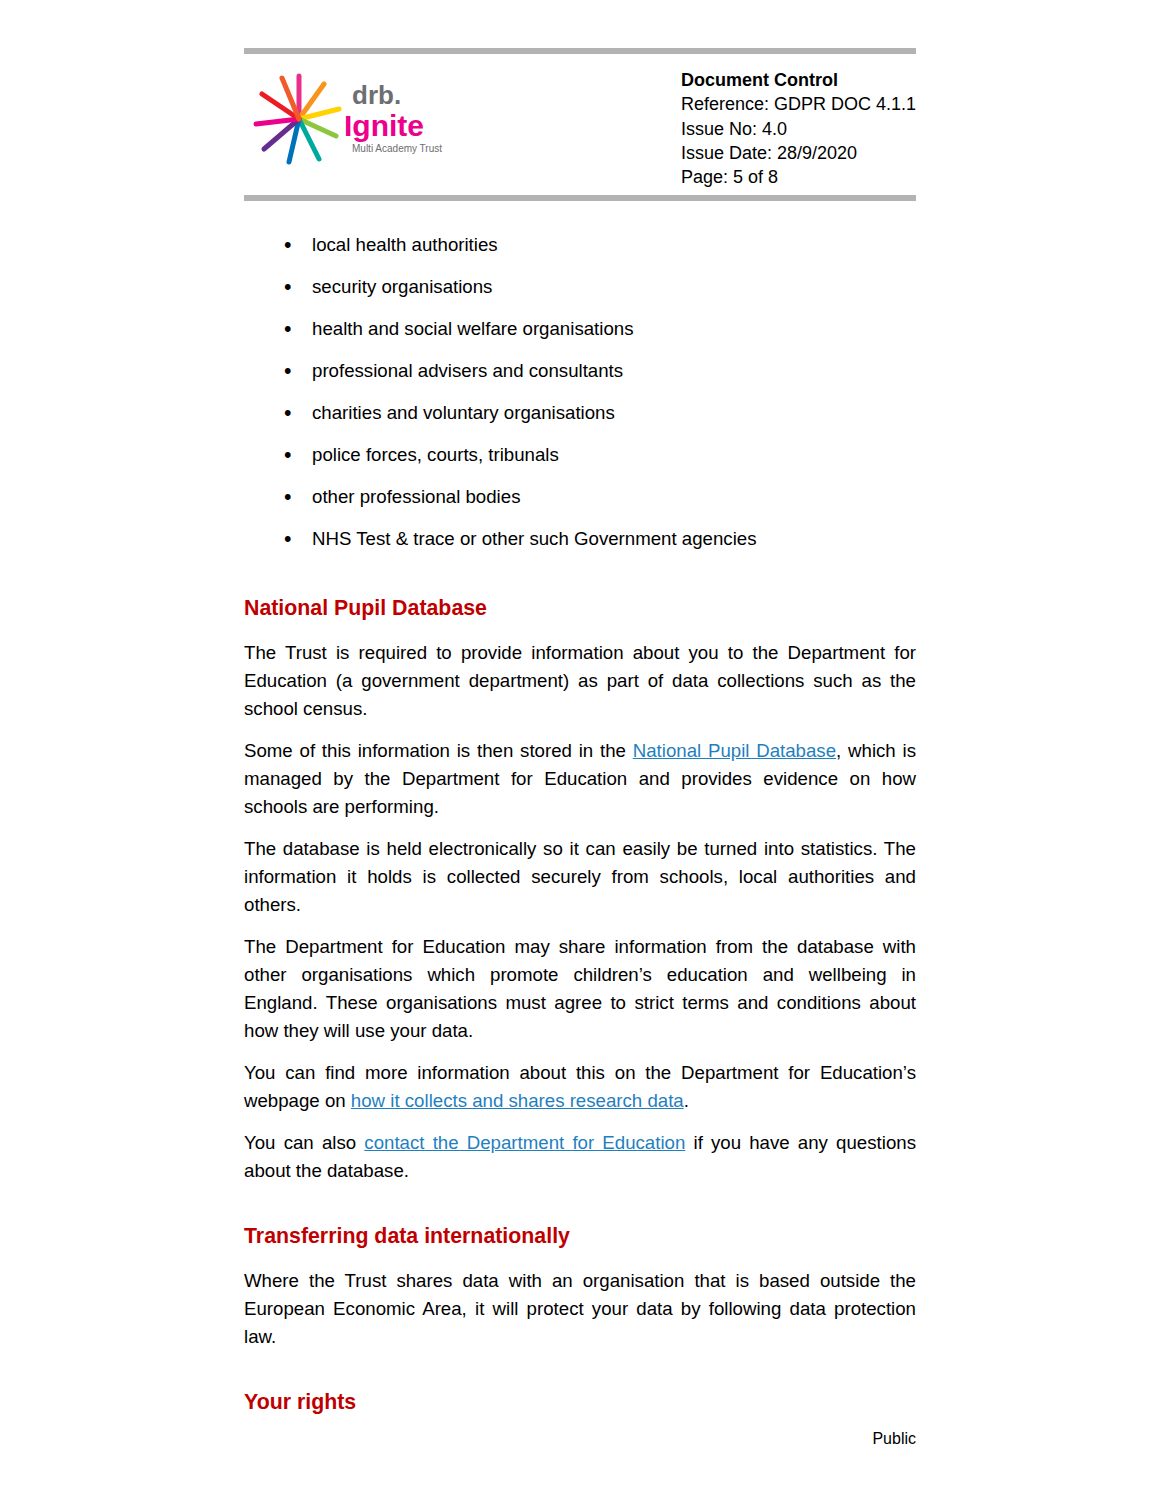drb. Ignite Multi Academy Trust
Document Control
Reference: GDPR DOC 4.1.1
Issue No: 4.0
Issue Date: 28/9/2020
Page: 5 of 8
local health authorities
security organisations
health and social welfare organisations
professional advisers and consultants
charities and voluntary organisations
police forces, courts, tribunals
other professional bodies
NHS Test & trace or other such Government agencies
National Pupil Database
The Trust is required to provide information about you to the Department for Education (a government department) as part of data collections such as the school census.
Some of this information is then stored in the National Pupil Database, which is managed by the Department for Education and provides evidence on how schools are performing.
The database is held electronically so it can easily be turned into statistics. The information it holds is collected securely from schools, local authorities and others.
The Department for Education may share information from the database with other organisations which promote children’s education and wellbeing in England. These organisations must agree to strict terms and conditions about how they will use your data.
You can find more information about this on the Department for Education’s webpage on how it collects and shares research data.
You can also contact the Department for Education if you have any questions about the database.
Transferring data internationally
Where the Trust shares data with an organisation that is based outside the European Economic Area, it will protect your data by following data protection law.
Your rights
Public